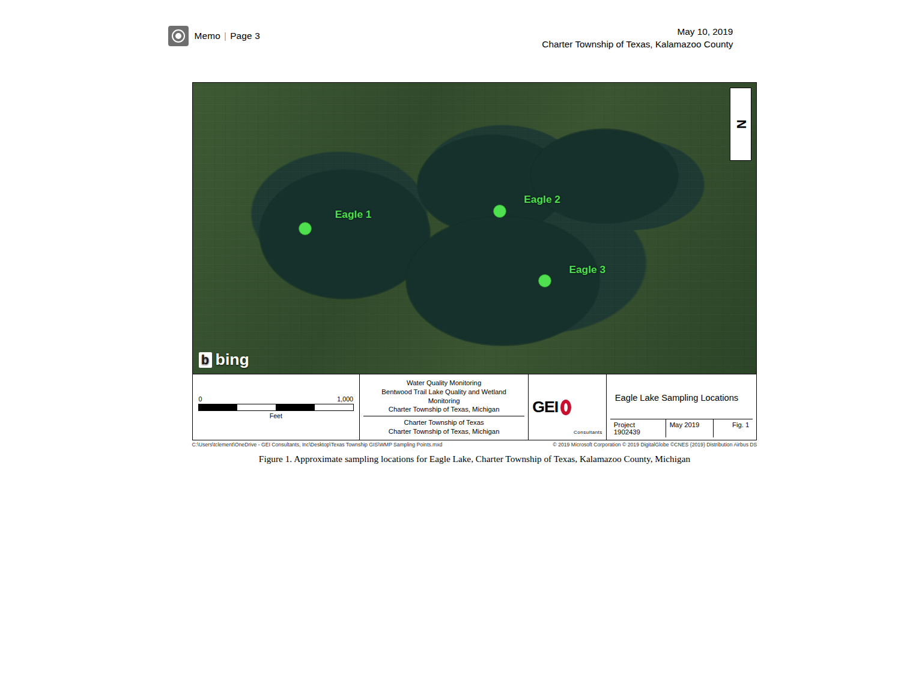Memo|Page 3
May 10, 2019
Charter Township of Texas, Kalamazoo County
Eagle 1
Eagle 2
Eagle 3
bbing
N
01,000
Feet
Water Quality Monitoring
Bentwood Trail Lake Quality and Wetland Monitoring
Charter Township of Texas, Michigan
Charter Township of Texas
Charter Township of Texas, Michigan
GEI Consultants
Eagle Lake Sampling Locations
Project 1902439
May 2019
Fig. 1
C:\Users\tclement\OneDrive - GEI Consultants, Inc\Desktop\Texas Township GIS\WMP Sampling Points.mxd © 2019 Microsoft Corporation © 2019 DigitalGlobe ©CNES (2019) Distribution Airbus DS
Figure 1. Approximate sampling locations for Eagle Lake, Charter Township of Texas, Kalamazoo County, Michigan